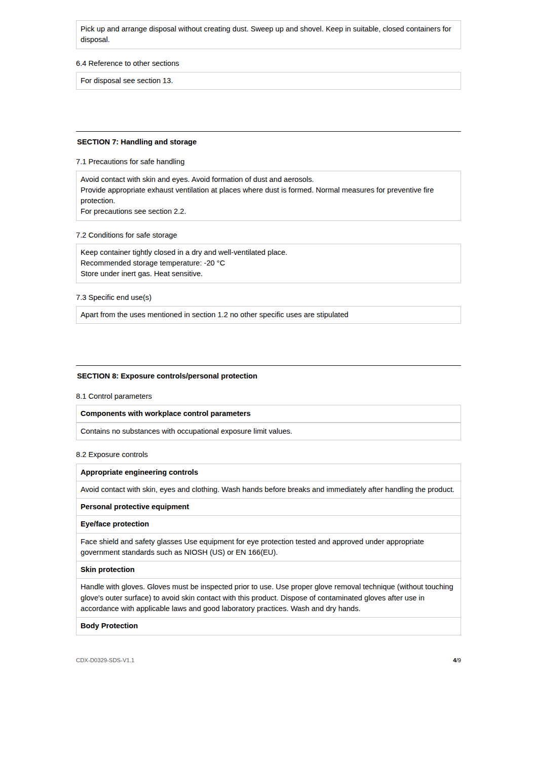Pick up and arrange disposal without creating dust. Sweep up and shovel. Keep in suitable, closed containers for disposal.
6.4 Reference to other sections
For disposal see section 13.
SECTION 7: Handling and storage
7.1 Precautions for safe handling
Avoid contact with skin and eyes. Avoid formation of dust and aerosols.
Provide appropriate exhaust ventilation at places where dust is formed. Normal measures for preventive fire protection.
For precautions see section 2.2.
7.2 Conditions for safe storage
Keep container tightly closed in a dry and well-ventilated place.
Recommended storage temperature: -20 °C
Store under inert gas. Heat sensitive.
7.3 Specific end use(s)
Apart from the uses mentioned in section 1.2 no other specific uses are stipulated
SECTION 8: Exposure controls/personal protection
8.1 Control parameters
Components with workplace control parameters
Contains no substances with occupational exposure limit values.
8.2 Exposure controls
Appropriate engineering controls
Avoid contact with skin, eyes and clothing. Wash hands before breaks and immediately after handling the product.
Personal protective equipment
Eye/face protection
Face shield and safety glasses Use equipment for eye protection tested and approved under appropriate government standards such as NIOSH (US) or EN 166(EU).
Skin protection
Handle with gloves. Gloves must be inspected prior to use. Use proper glove removal technique (without touching glove's outer surface) to avoid skin contact with this product. Dispose of contaminated gloves after use in accordance with applicable laws and good laboratory practices. Wash and dry hands.
Body Protection
CDX-D0329-SDS-V1.1 4/9